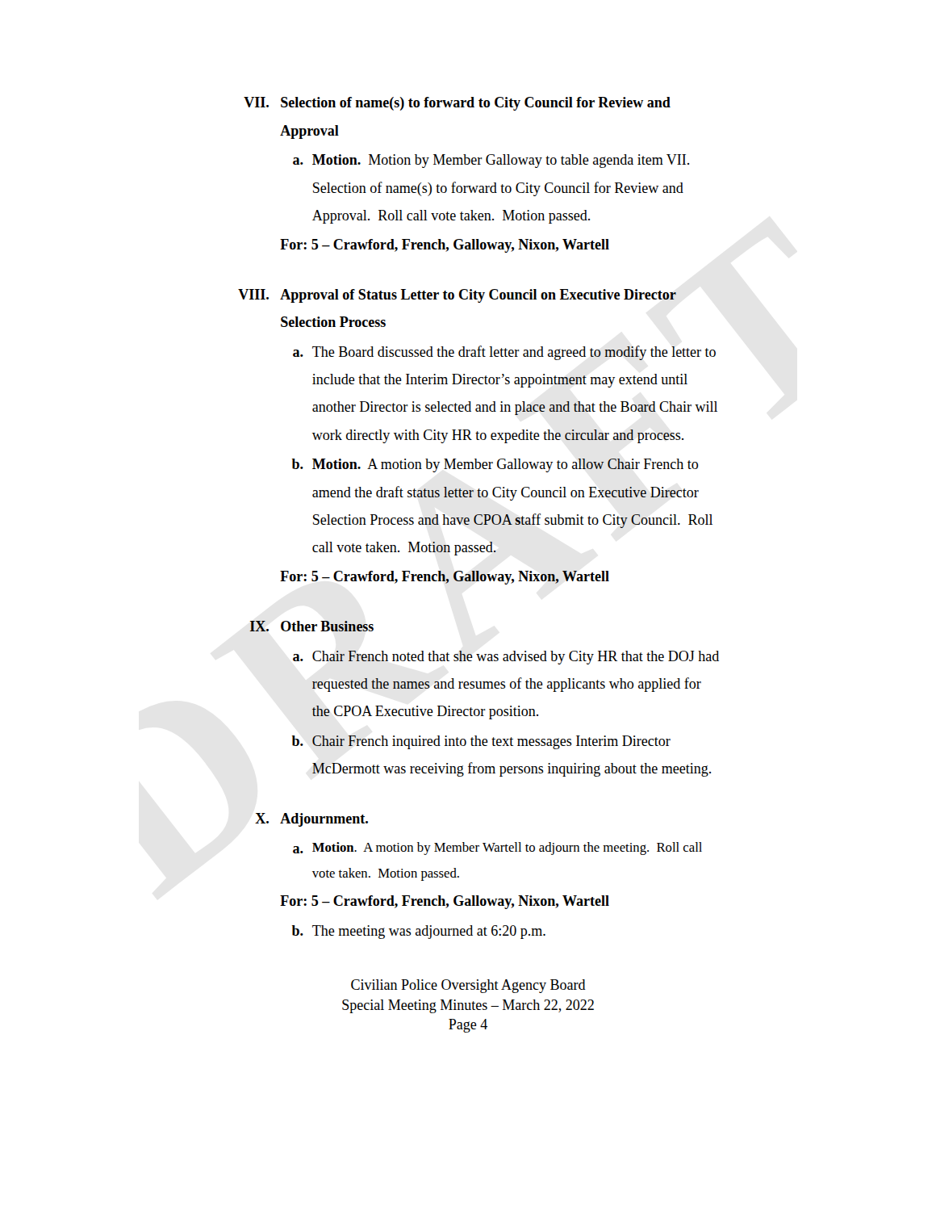DRAFT
VII.
Selection of name(s) to forward to City Council for Review and Approval
a. Motion. Motion by Member Galloway to table agenda item VII. Selection of name(s) to forward to City Council for Review and Approval. Roll call vote taken. Motion passed.
For: 5 – Crawford, French, Galloway, Nixon, Wartell
VIII.
Approval of Status Letter to City Council on Executive Director Selection Process
a. The Board discussed the draft letter and agreed to modify the letter to include that the Interim Director’s appointment may extend until another Director is selected and in place and that the Board Chair will work directly with City HR to expedite the circular and process.
b. Motion. A motion by Member Galloway to allow Chair French to amend the draft status letter to City Council on Executive Director Selection Process and have CPOA staff submit to City Council. Roll call vote taken. Motion passed.
For: 5 – Crawford, French, Galloway, Nixon, Wartell
IX.
Other Business
a. Chair French noted that she was advised by City HR that the DOJ had requested the names and resumes of the applicants who applied for the CPOA Executive Director position.
b. Chair French inquired into the text messages Interim Director McDermott was receiving from persons inquiring about the meeting.
X.
Adjournment.
a. Motion. A motion by Member Wartell to adjourn the meeting. Roll call vote taken. Motion passed.
For: 5 – Crawford, French, Galloway, Nixon, Wartell
b. The meeting was adjourned at 6:20 p.m.
Civilian Police Oversight Agency Board
Special Meeting Minutes – March 22, 2022
Page 4